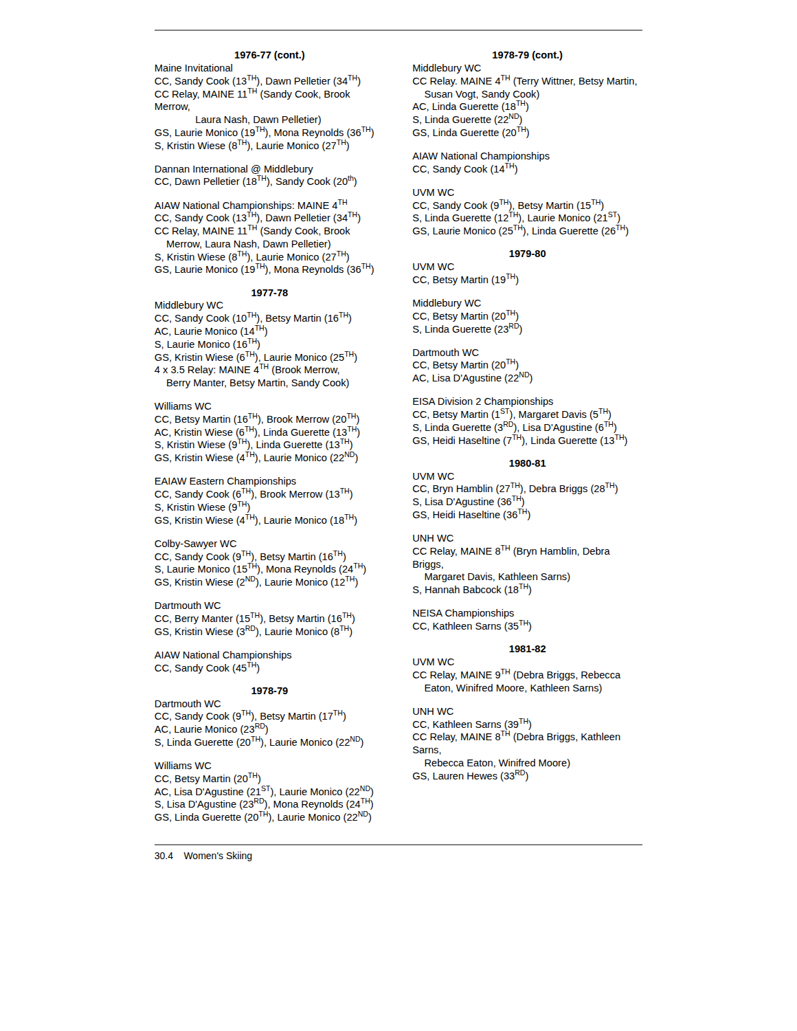1976-77 (cont.)
Maine Invitational
CC, Sandy Cook (13TH), Dawn Pelletier (34TH)
CC Relay, MAINE 11TH (Sandy Cook, Brook Merrow,
Laura Nash, Dawn Pelletier)
GS, Laurie Monico (19TH), Mona Reynolds (36TH)
S, Kristin Wiese (8TH), Laurie Monico (27TH)
Dannan International @ Middlebury
CC, Dawn Pelletier (18TH), Sandy Cook (20th)
AIAW National Championships: MAINE 4TH
CC, Sandy Cook (13TH), Dawn Pelletier (34TH)
CC Relay, MAINE 11TH (Sandy Cook, Brook
Merrow, Laura Nash, Dawn Pelletier)
S, Kristin Wiese (8TH), Laurie Monico (27TH)
GS, Laurie Monico (19TH), Mona Reynolds (36TH)
1977-78
Middlebury WC
CC, Sandy Cook (10TH), Betsy Martin (16TH)
AC, Laurie Monico (14TH)
S, Laurie Monico (16TH)
GS, Kristin Wiese (6TH), Laurie Monico (25TH)
4 x 3.5 Relay: MAINE 4TH (Brook Merrow,
Berry Manter, Betsy Martin, Sandy Cook)
Williams WC
CC, Betsy Martin (16TH), Brook Merrow (20TH)
AC, Kristin Wiese (6TH), Linda Guerette (13TH)
S, Kristin Wiese (9TH), Linda Guerette (13TH)
GS, Kristin Wiese (4TH), Laurie Monico (22ND)
EAIAW Eastern Championships
CC, Sandy Cook (6TH), Brook Merrow (13TH)
S, Kristin Wiese (9TH)
GS, Kristin Wiese (4TH), Laurie Monico (18TH)
Colby-Sawyer WC
CC, Sandy Cook (9TH), Betsy Martin (16TH)
S, Laurie Monico (15TH), Mona Reynolds (24TH)
GS, Kristin Wiese (2ND), Laurie Monico (12TH)
Dartmouth WC
CC, Berry Manter (15TH), Betsy Martin (16TH)
GS, Kristin Wiese (3RD), Laurie Monico (8TH)
AIAW National Championships
CC, Sandy Cook (45TH)
1978-79
Dartmouth WC
CC, Sandy Cook (9TH), Betsy Martin (17TH)
AC, Laurie Monico (23RD)
S, Linda Guerette (20TH), Laurie Monico (22ND)
Williams WC
CC, Betsy Martin (20TH)
AC, Lisa D'Agustine (21ST), Laurie Monico (22ND)
S, Lisa D'Agustine (23RD), Mona Reynolds (24TH)
GS, Linda Guerette (20TH), Laurie Monico (22ND)
1978-79 (cont.)
Middlebury WC
CC Relay. MAINE 4TH (Terry Wittner, Betsy Martin,
Susan Vogt, Sandy Cook)
AC, Linda Guerette (18TH)
S, Linda Guerette (22ND)
GS, Linda Guerette (20TH)
AIAW National Championships
CC, Sandy Cook (14TH)
UVM WC
CC, Sandy Cook (9TH), Betsy Martin (15TH)
S, Linda Guerette (12TH), Laurie Monico (21ST)
GS, Laurie Monico (25TH), Linda Guerette (26TH)
1979-80
UVM WC
CC, Betsy Martin (19TH)
Middlebury WC
CC, Betsy Martin (20TH)
S, Linda Guerette (23RD)
Dartmouth WC
CC, Betsy Martin (20TH)
AC, Lisa D'Agustine (22ND)
EISA Division 2 Championships
CC, Betsy Martin (1ST), Margaret Davis (5TH)
S, Linda Guerette (3RD), Lisa D'Agustine (6TH)
GS, Heidi Haseltine (7TH), Linda Guerette (13TH)
1980-81
UVM WC
CC, Bryn Hamblin (27TH), Debra Briggs (28TH)
S, Lisa D'Agustine (36TH)
GS, Heidi Haseltine (36TH)
UNH WC
CC Relay, MAINE 8TH (Bryn Hamblin, Debra Briggs,
Margaret Davis, Kathleen Sarns)
S, Hannah Babcock (18TH)
NEISA Championships
CC, Kathleen Sarns (35TH)
1981-82
UVM WC
CC Relay, MAINE 9TH (Debra Briggs, Rebecca
Eaton, Winifred Moore, Kathleen Sarns)
UNH WC
CC, Kathleen Sarns (39TH)
CC Relay, MAINE 8TH (Debra Briggs, Kathleen Sarns,
Rebecca Eaton, Winifred Moore)
GS, Lauren Hewes (33RD)
30.4 Women's Skiing